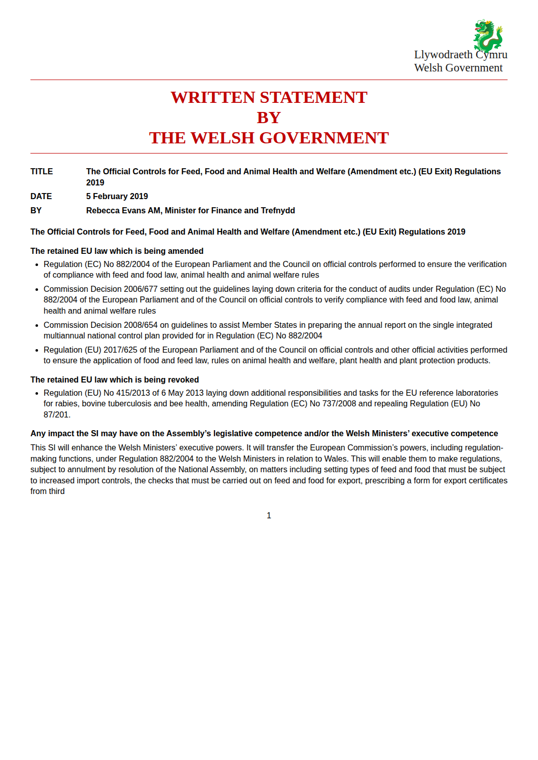🐉 Llywodraeth Cymru
Welsh Government
WRITTEN STATEMENT
BY
THE WELSH GOVERNMENT
| TITLE | The Official Controls for Feed, Food and Animal Health and Welfare (Amendment etc.) (EU Exit) Regulations 2019 |
| DATE | 5 February 2019 |
| BY | Rebecca Evans AM, Minister for Finance and Trefnydd |
The Official Controls for Feed, Food and Animal Health and Welfare (Amendment etc.) (EU Exit) Regulations 2019
The retained EU law which is being amended
Regulation (EC) No 882/2004 of the European Parliament and the Council on official controls performed to ensure the verification of compliance with feed and food law, animal health and animal welfare rules
Commission Decision 2006/677 setting out the guidelines laying down criteria for the conduct of audits under Regulation (EC) No 882/2004 of the European Parliament and of the Council on official controls to verify compliance with feed and food law, animal health and animal welfare rules
Commission Decision 2008/654 on guidelines to assist Member States in preparing the annual report on the single integrated multiannual national control plan provided for in Regulation (EC) No 882/2004
Regulation (EU) 2017/625 of the European Parliament and of the Council on official controls and other official activities performed to ensure the application of food and feed law, rules on animal health and welfare, plant health and plant protection products.
The retained EU law which is being revoked
Regulation (EU) No 415/2013 of 6 May 2013 laying down additional responsibilities and tasks for the EU reference laboratories for rabies, bovine tuberculosis and bee health, amending Regulation (EC) No 737/2008 and repealing Regulation (EU) No 87/201.
Any impact the SI may have on the Assembly’s legislative competence and/or the Welsh Ministers’ executive competence
This SI will enhance the Welsh Ministers’ executive powers. It will transfer the European Commission’s powers, including regulation-making functions, under Regulation 882/2004 to the Welsh Ministers in relation to Wales. This will enable them to make regulations, subject to annulment by resolution of the National Assembly, on matters including setting types of feed and food that must be subject to increased import controls, the checks that must be carried out on feed and food for export, prescribing a form for export certificates from third
1